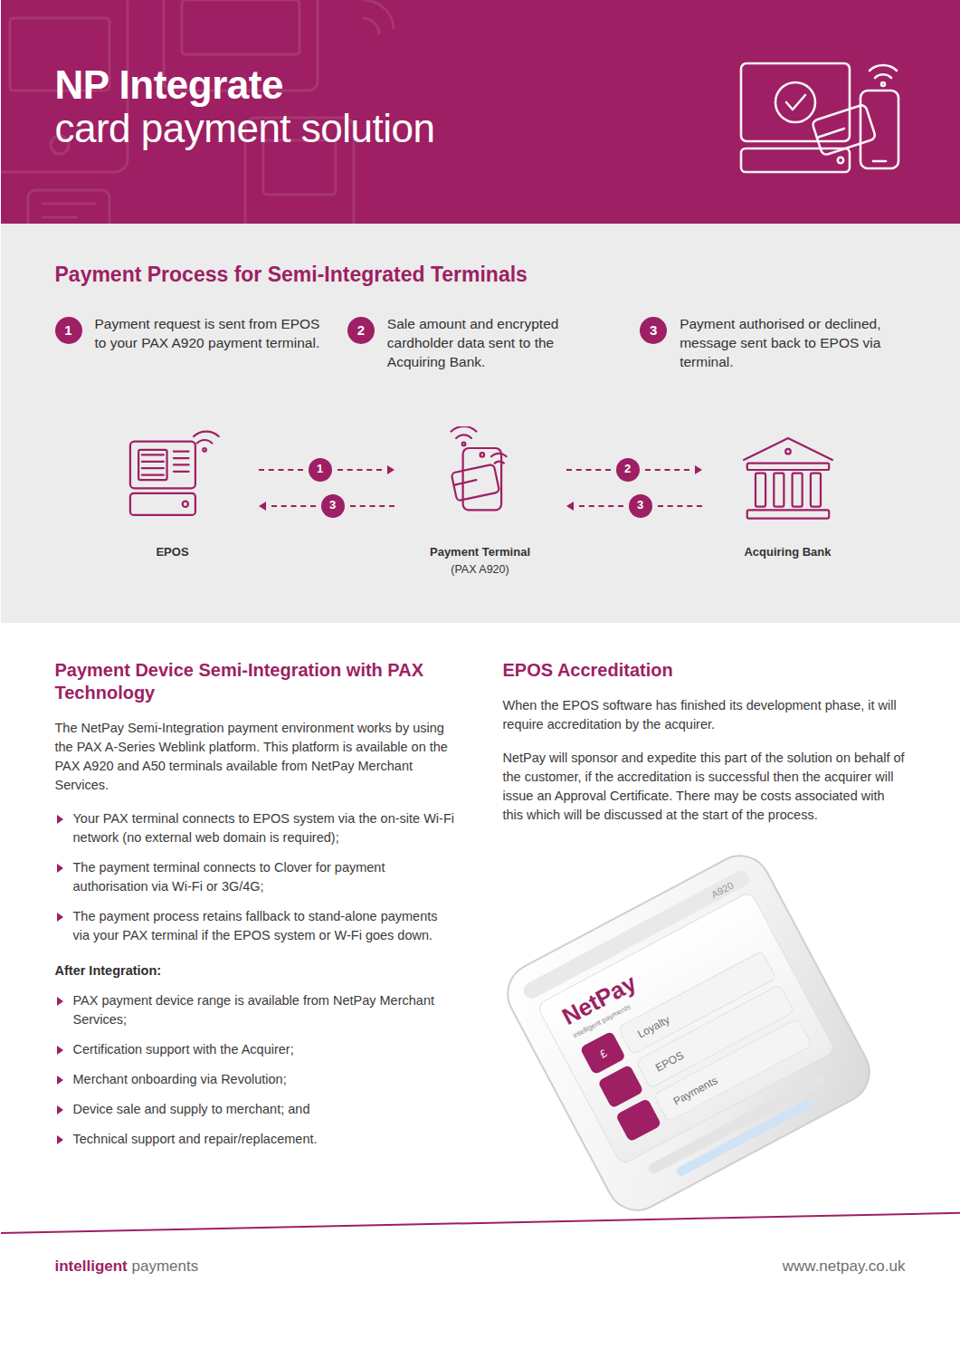NP Integratecard payment solution
Payment Process for Semi-Integrated Terminals
1
Payment request is sent from EPOS to your PAX A920 payment terminal.
2
Sale amount and encrypted cardholder data sent to the Acquiring Bank.
3
Payment authorised or declined, message sent back to EPOS via terminal.
EPOS
1
3
Payment Terminal
(PAX A920)
2
3
Acquiring Bank
Payment Device Semi-Integration with PAX Technology
The NetPay Semi-Integration payment environment works by using the PAX A-Series Weblink platform. This platform is available on the PAX A920 and A50 terminals available from NetPay Merchant Services.
Your PAX terminal connects to EPOS system via the on-site Wi-Fi network (no external web domain is required);
The payment terminal connects to Clover for payment authorisation via Wi-Fi or 3G/4G;
The payment process retains fallback to stand-alone payments via your PAX terminal if the EPOS system or W-Fi goes down.
After Integration:
PAX payment device range is available from NetPay Merchant Services;
Certification support with the Acquirer;
Merchant onboarding via Revolution;
Device sale and supply to merchant; and
Technical support and repair/replacement.
EPOS Accreditation
When the EPOS software has finished its development phase, it will require accreditation by the acquirer.
NetPay will sponsor and expedite this part of the solution on behalf of the customer, if the accreditation is successful then the acquirer will issue an Approval Certificate. There may be costs associated with this which will be discussed at the start of the process.
A920 NetPay intelligent payments £ Loyalty EPOS Payments
intelligent payments
www.netpay.co.uk